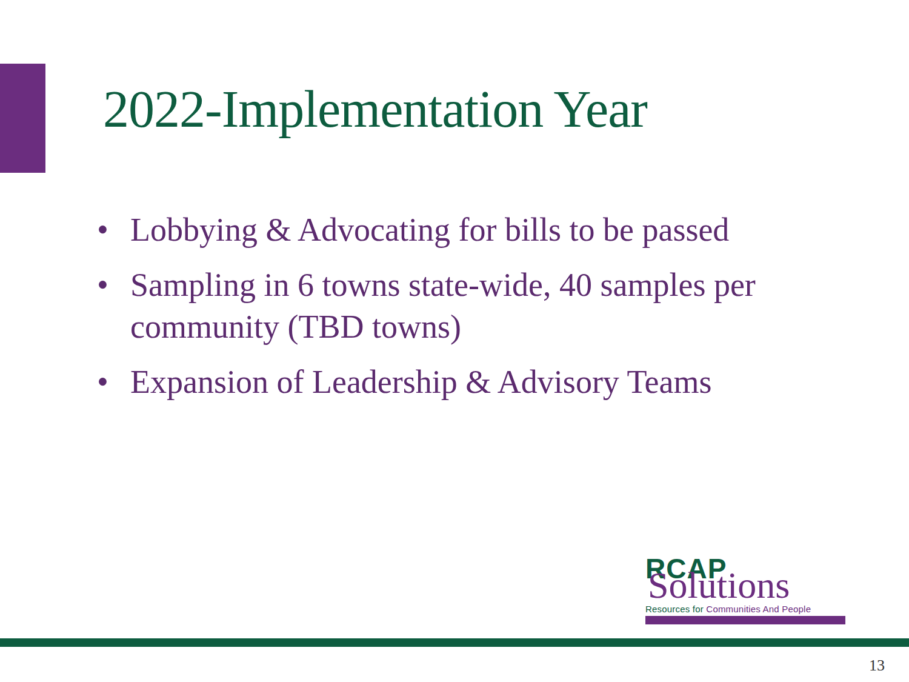2022-Implementation Year
Lobbying & Advocating for bills to be passed
Sampling in 6 towns state-wide, 40 samples per community (TBD towns)
Expansion of Leadership & Advisory Teams
RCAP Solutions
Resources for Communities And People
13